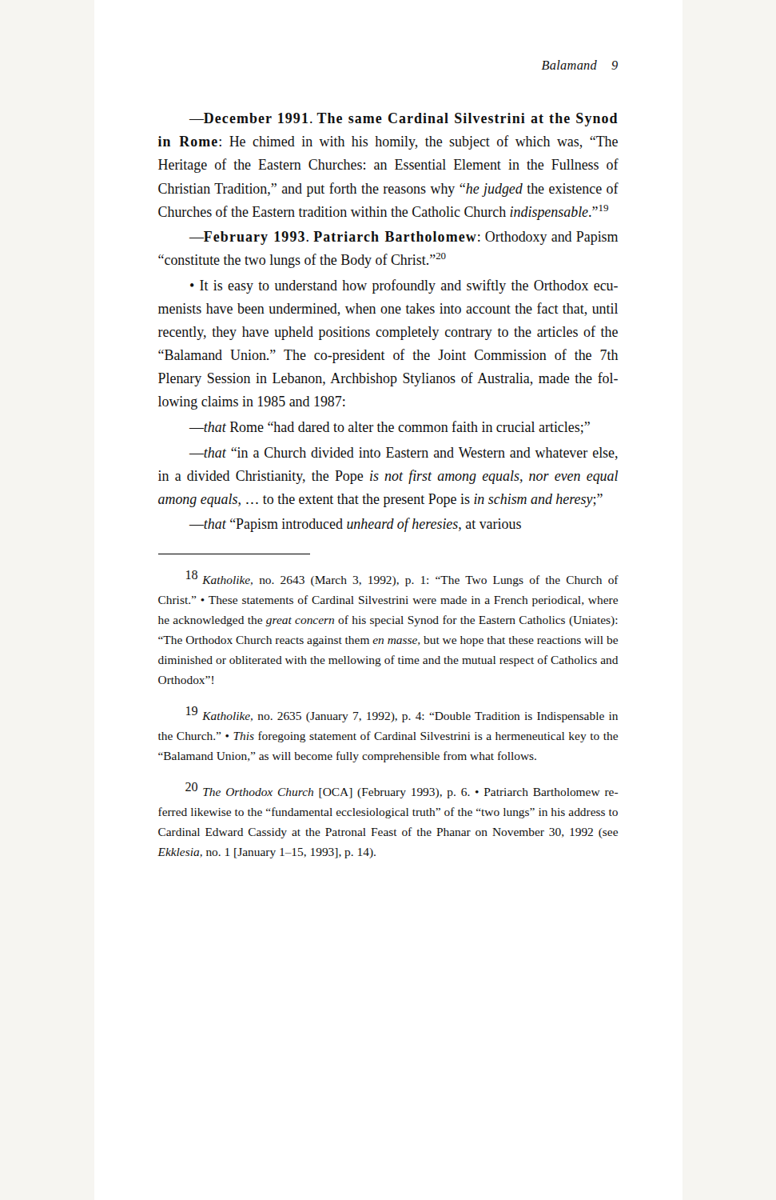Balamand 9
—December 1991. The same Cardinal Silvestrini at the Synod in Rome: He chimed in with his homily, the subject of which was, “The Heritage of the Eastern Churches: an Essential Element in the Fullness of Christian Tradition,” and put forth the reasons why “he judged the existence of Churches of the Eastern tradition within the Catholic Church indispensable.”19
—February 1993. Patriarch Bartholomew: Orthodoxy and Papism “constitute the two lungs of the Body of Christ.”20
• It is easy to understand how profoundly and swiftly the Orthodox ecumenists have been undermined, when one takes into account the fact that, until recently, they have upheld positions completely contrary to the articles of the “Balamand Union.” The co-president of the Joint Commission of the 7th Plenary Session in Lebanon, Archbishop Stylianos of Australia, made the following claims in 1985 and 1987:
—that Rome “had dared to alter the common faith in crucial articles;”
—that “in a Church divided into Eastern and Western and whatever else, in a divided Christianity, the Pope is not first among equals, nor even equal among equals, … to the extent that the present Pope is in schism and heresy;”
—that “Papism introduced unheard of heresies, at various
18 Katholike, no. 2643 (March 3, 1992), p. 1: “The Two Lungs of the Church of Christ.” • These statements of Cardinal Silvestrini were made in a French periodical, where he acknowledged the great concern of his special Synod for the Eastern Catholics (Uniates): “The Orthodox Church reacts against them en masse, but we hope that these reactions will be diminished or obliterated with the mellowing of time and the mutual respect of Catholics and Orthodox”!
19 Katholike, no. 2635 (January 7, 1992), p. 4: “Double Tradition is Indispensable in the Church.” • This foregoing statement of Cardinal Silvestrini is a hermeneutical key to the “Balamand Union,” as will become fully comprehensible from what follows.
20 The Orthodox Church [OCA] (February 1993), p. 6. • Patriarch Bartholomew referred likewise to the “fundamental ecclesiological truth” of the “two lungs” in his address to Cardinal Edward Cassidy at the Patronal Feast of the Phanar on November 30, 1992 (see Ekklesia, no. 1 [January 1–15, 1993], p. 14).